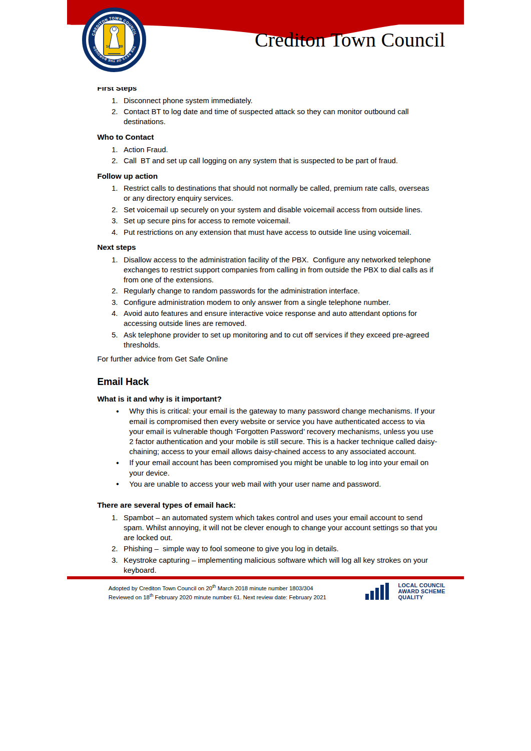Crediton Town Council
CREDITON TOWN COUNCIL THE KEYS OF THE BOROUGH 14 69
First Steps
Disconnect phone system immediately.
Contact BT to log date and time of suspected attack so they can monitor outbound call destinations.
Who to Contact
Action Fraud.
Call BT and set up call logging on any system that is suspected to be part of fraud.
Follow up action
Restrict calls to destinations that should not normally be called, premium rate calls, overseas or any directory enquiry services.
Set voicemail up securely on your system and disable voicemail access from outside lines.
Set up secure pins for access to remote voicemail.
Put restrictions on any extension that must have access to outside line using voicemail.
Next steps
Disallow access to the administration facility of the PBX. Configure any networked telephone exchanges to restrict support companies from calling in from outside the PBX to dial calls as if from one of the extensions.
Regularly change to random passwords for the administration interface.
Configure administration modem to only answer from a single telephone number.
Avoid auto features and ensure interactive voice response and auto attendant options for accessing outside lines are removed.
Ask telephone provider to set up monitoring and to cut off services if they exceed pre-agreed thresholds.
For further advice from Get Safe Online
Email Hack
What is it and why is it important?
Why this is critical: your email is the gateway to many password change mechanisms. If your email is compromised then every website or service you have authenticated access to via your email is vulnerable though ‘Forgotten Password’ recovery mechanisms, unless you use 2 factor authentication and your mobile is still secure. This is a hacker technique called daisy-chaining; access to your email allows daisy-chained access to any associated account.
If your email account has been compromised you might be unable to log into your email on your device.
You are unable to access your web mail with your user name and password.
There are several types of email hack:
Spambot – an automated system which takes control and uses your email account to send spam. Whilst annoying, it will not be clever enough to change your account settings so that you are locked out.
Phishing – simple way to fool someone to give you log in details.
Keystroke capturing – implementing malicious software which will log all key strokes on your keyboard.
Adopted by Crediton Town Council on 20th March 2018 minute number 1803/304
Reviewed on 18th February 2020 minute number 61. Next review date: February 2021
Local Council
Award Scheme
Quality